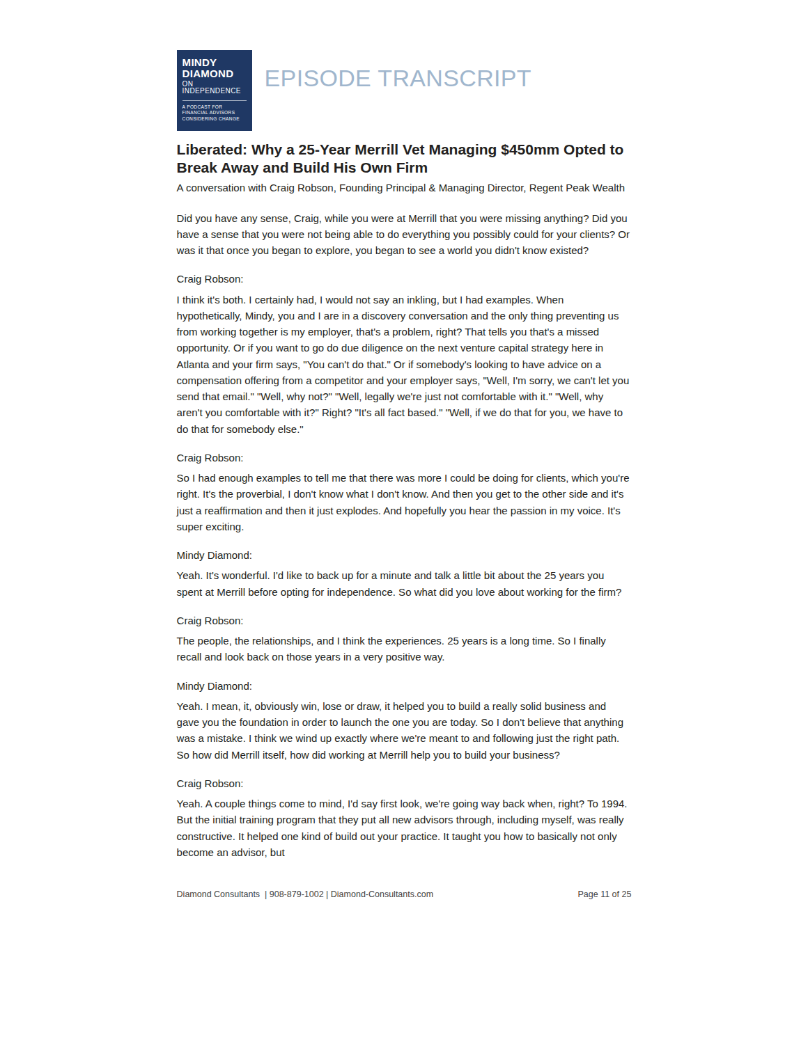MINDY
DIAMOND
ON
INDEPENDENCE
A PODCAST FOR
FINANCIAL ADVISORS
CONSIDERING CHANGE
Episode Transcript
Liberated: Why a 25-Year Merrill Vet Managing $450mm Opted to Break Away and Build His Own Firm
A conversation with Craig Robson, Founding Principal & Managing Director, Regent Peak Wealth
Did you have any sense, Craig, while you were at Merrill that you were missing anything? Did you have a sense that you were not being able to do everything you possibly could for your clients? Or was it that once you began to explore, you began to see a world you didn't know existed?
Craig Robson:
I think it's both. I certainly had, I would not say an inkling, but I had examples. When hypothetically, Mindy, you and I are in a discovery conversation and the only thing preventing us from working together is my employer, that's a problem, right? That tells you that's a missed opportunity. Or if you want to go do due diligence on the next venture capital strategy here in Atlanta and your firm says, "You can't do that." Or if somebody's looking to have advice on a compensation offering from a competitor and your employer says, "Well, I'm sorry, we can't let you send that email." "Well, why not?" "Well, legally we're just not comfortable with it." "Well, why aren't you comfortable with it?" Right? "It's all fact based." "Well, if we do that for you, we have to do that for somebody else."
Craig Robson:
So I had enough examples to tell me that there was more I could be doing for clients, which you're right. It's the proverbial, I don't know what I don't know. And then you get to the other side and it's just a reaffirmation and then it just explodes. And hopefully you hear the passion in my voice. It's super exciting.
Mindy Diamond:
Yeah. It's wonderful. I'd like to back up for a minute and talk a little bit about the 25 years you spent at Merrill before opting for independence. So what did you love about working for the firm?
Craig Robson:
The people, the relationships, and I think the experiences. 25 years is a long time. So I finally recall and look back on those years in a very positive way.
Mindy Diamond:
Yeah. I mean, it, obviously win, lose or draw, it helped you to build a really solid business and gave you the foundation in order to launch the one you are today. So I don't believe that anything was a mistake. I think we wind up exactly where we're meant to and following just the right path. So how did Merrill itself, how did working at Merrill help you to build your business?
Craig Robson:
Yeah. A couple things come to mind, I'd say first look, we're going way back when, right? To 1994. But the initial training program that they put all new advisors through, including myself, was really constructive. It helped one kind of build out your practice. It taught you how to basically not only become an advisor, but
Diamond Consultants | 908-879-1002 | Diamond-Consultants.com
Page 11 of 25